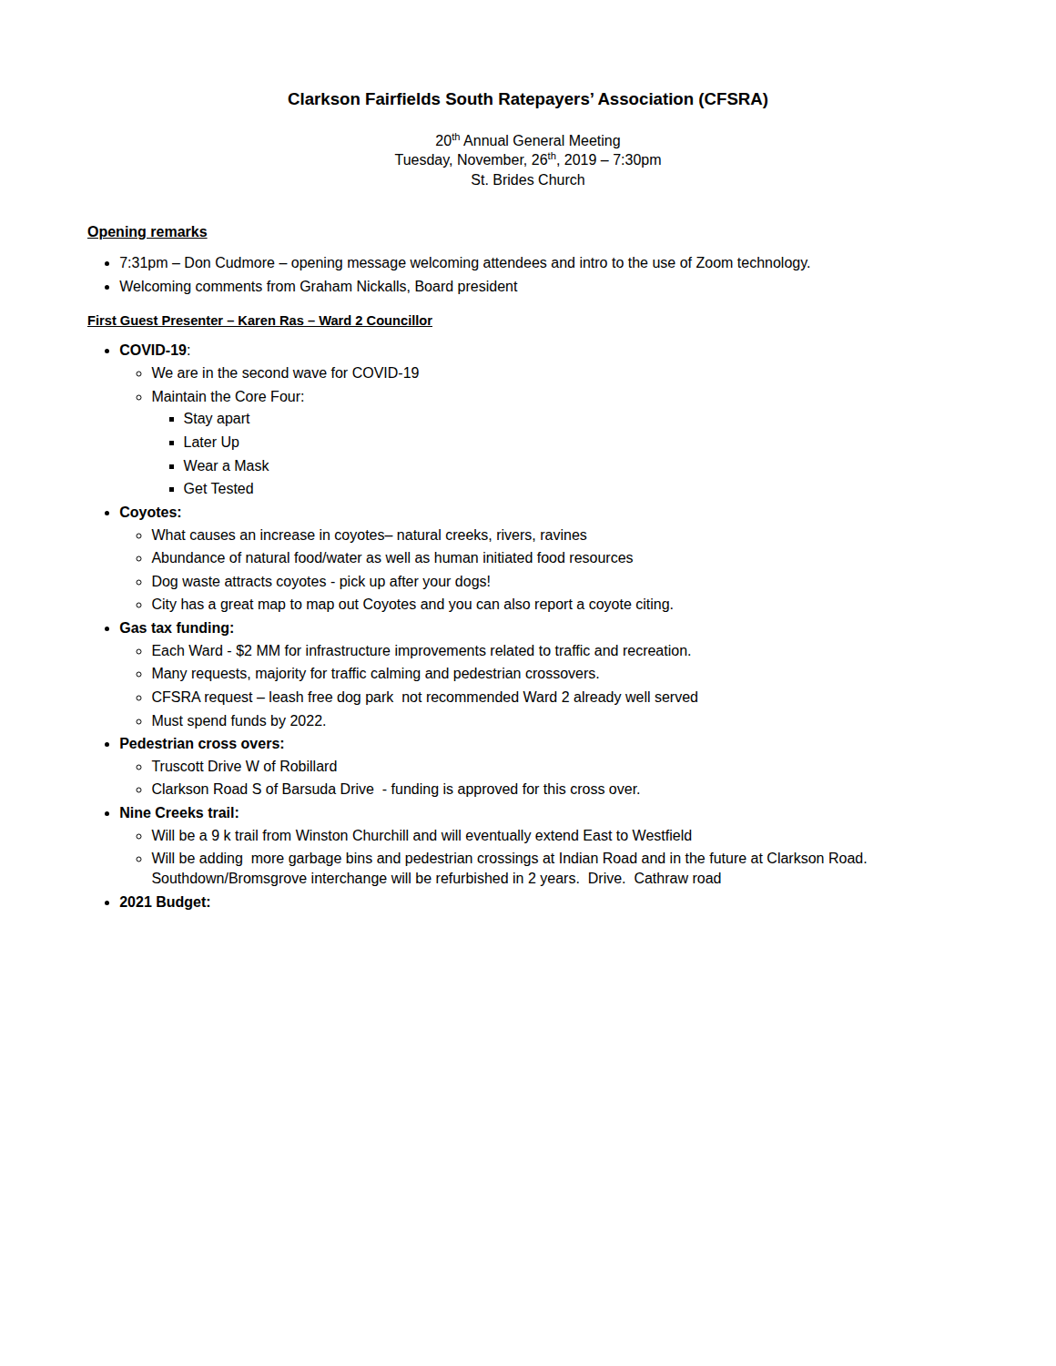Clarkson Fairfields South Ratepayers’ Association (CFSRA)
20th Annual General Meeting
Tuesday, November, 26th, 2019 – 7:30pm
St. Brides Church
Opening remarks
7:31pm – Don Cudmore – opening message welcoming attendees and intro to the use of Zoom technology.
Welcoming comments from Graham Nickalls, Board president
First Guest Presenter – Karen Ras – Ward 2 Councillor
COVID-19:
We are in the second wave for COVID-19
Maintain the Core Four:
Stay apart
Later Up
Wear a Mask
Get Tested
Coyotes:
What causes an increase in coyotes– natural creeks, rivers, ravines
Abundance of natural food/water as well as human initiated food resources
Dog waste attracts coyotes - pick up after your dogs!
City has a great map to map out Coyotes and you can also report a coyote citing.
Gas tax funding:
Each Ward - $2 MM for infrastructure improvements related to traffic and recreation.
Many requests, majority for traffic calming and pedestrian crossovers.
CFSRA request – leash free dog park not recommended Ward 2 already well served
Must spend funds by 2022.
Pedestrian cross overs:
Truscott Drive W of Robillard
Clarkson Road S of Barsuda Drive - funding is approved for this cross over.
Nine Creeks trail:
Will be a 9 k trail from Winston Churchill and will eventually extend East to Westfield
Will be adding more garbage bins and pedestrian crossings at Indian Road and in the future at Clarkson Road. Southdown/Bromsgrove interchange will be refurbished in 2 years. Drive. Cathraw road
2021 Budget: